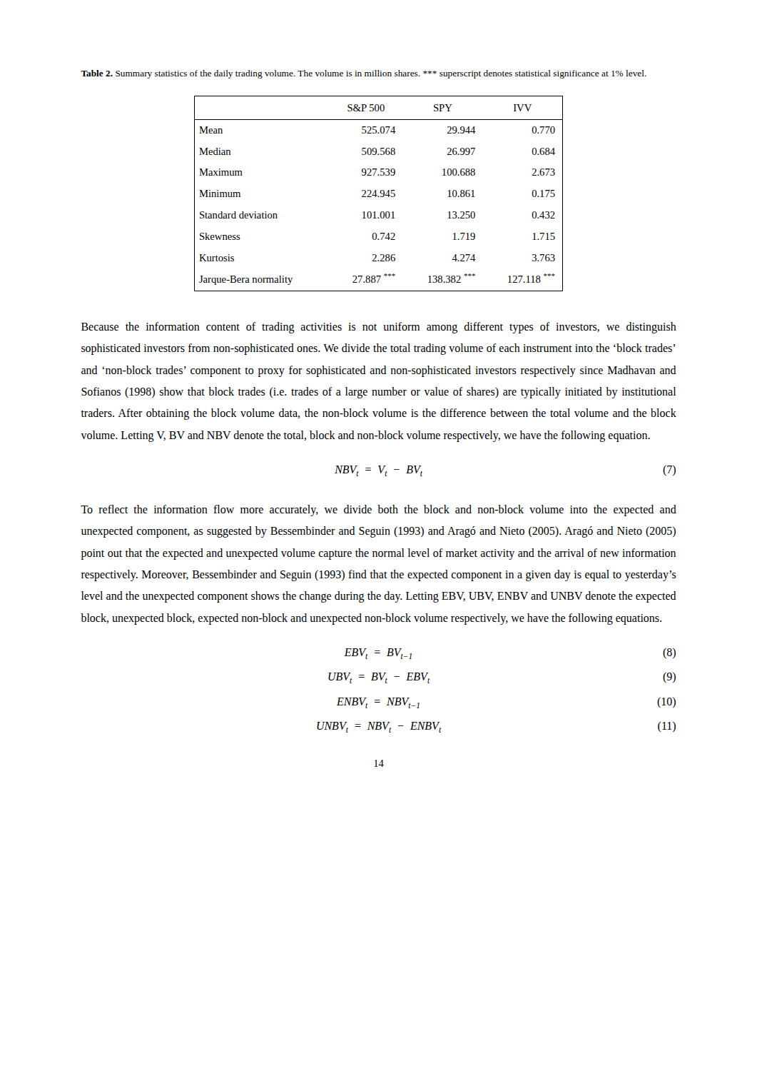Table 2. Summary statistics of the daily trading volume. The volume is in million shares. *** superscript denotes statistical significance at 1% level.
| | S&P 500 | SPY | IVV |
| --- | --- | --- | --- |
| Mean | 525.074 | 29.944 | 0.770 |
| Median | 509.568 | 26.997 | 0.684 |
| Maximum | 927.539 | 100.688 | 2.673 |
| Minimum | 224.945 | 10.861 | 0.175 |
| Standard deviation | 101.001 | 13.250 | 0.432 |
| Skewness | 0.742 | 1.719 | 1.715 |
| Kurtosis | 2.286 | 4.274 | 3.763 |
| Jarque-Bera normality | 27.887 *** | 138.382 *** | 127.118 *** |
Because the information content of trading activities is not uniform among different types of investors, we distinguish sophisticated investors from non-sophisticated ones. We divide the total trading volume of each instrument into the ‘block trades’ and ‘non-block trades’ component to proxy for sophisticated and non-sophisticated investors respectively since Madhavan and Sofianos (1998) show that block trades (i.e. trades of a large number or value of shares) are typically initiated by institutional traders. After obtaining the block volume data, the non-block volume is the difference between the total volume and the block volume. Letting V, BV and NBV denote the total, block and non-block volume respectively, we have the following equation.
NBVt = Vt − BVt (7)
To reflect the information flow more accurately, we divide both the block and non-block volume into the expected and unexpected component, as suggested by Bessembinder and Seguin (1993) and Aragó and Nieto (2005). Aragó and Nieto (2005) point out that the expected and unexpected volume capture the normal level of market activity and the arrival of new information respectively. Moreover, Bessembinder and Seguin (1993) find that the expected component in a given day is equal to yesterday’s level and the unexpected component shows the change during the day. Letting EBV, UBV, ENBV and UNBV denote the expected block, unexpected block, expected non-block and unexpected non-block volume respectively, we have the following equations.
EBVt = BVt−1 (8)
UBVt = BVt − EBVt (9)
ENBVt = NBVt−1 (10)
UNBVt = NBVt − ENBVt (11)
14